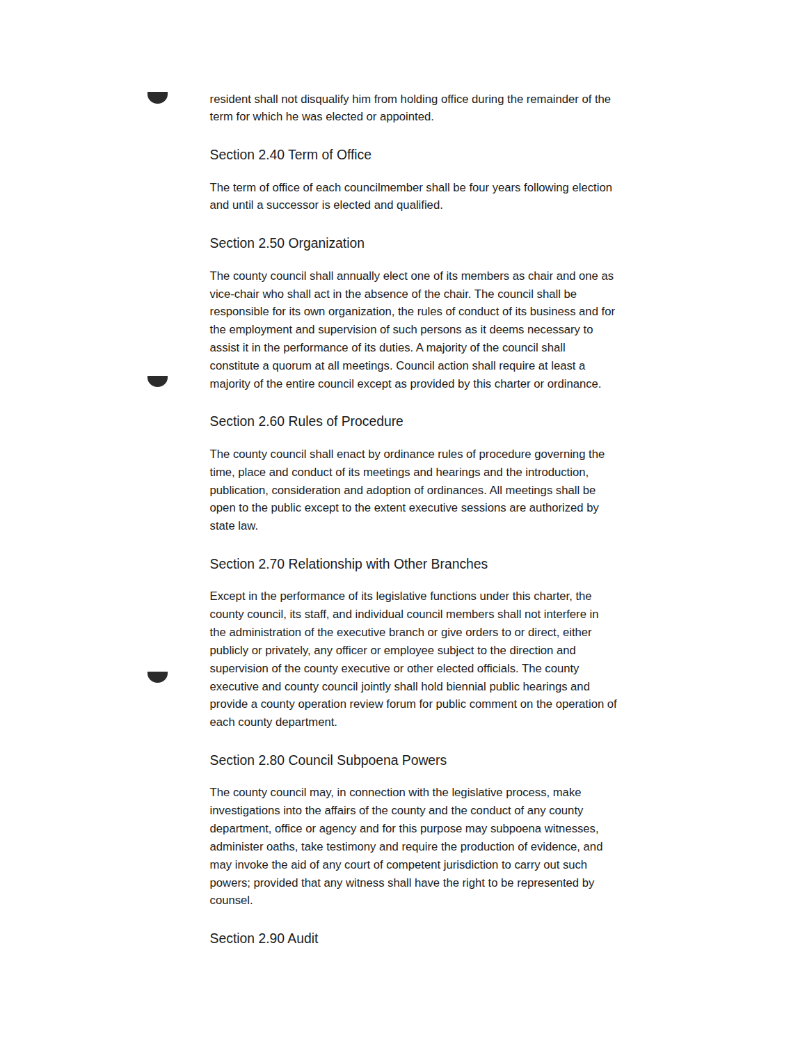resident shall not disqualify him from holding office during the remainder of the term for which he was elected or appointed.
Section 2.40 Term of Office
The term of office of each councilmember shall be four years following election and until a successor is elected and qualified.
Section 2.50 Organization
The county council shall annually elect one of its members as chair and one as vice-chair who shall act in the absence of the chair. The council shall be responsible for its own organization, the rules of conduct of its business and for the employment and supervision of such persons as it deems necessary to assist it in the performance of its duties. A majority of the council shall constitute a quorum at all meetings. Council action shall require at least a majority of the entire council except as provided by this charter or ordinance.
Section 2.60 Rules of Procedure
The county council shall enact by ordinance rules of procedure governing the time, place and conduct of its meetings and hearings and the introduction, publication, consideration and adoption of ordinances. All meetings shall be open to the public except to the extent executive sessions are authorized by state law.
Section 2.70 Relationship with Other Branches
Except in the performance of its legislative functions under this charter, the county council, its staff, and individual council members shall not interfere in the administration of the executive branch or give orders to or direct, either publicly or privately, any officer or employee subject to the direction and supervision of the county executive or other elected officials. The county executive and county council jointly shall hold biennial public hearings and provide a county operation review forum for public comment on the operation of each county department.
Section 2.80 Council Subpoena Powers
The county council may, in connection with the legislative process, make investigations into the affairs of the county and the conduct of any county department, office or agency and for this purpose may subpoena witnesses, administer oaths, take testimony and require the production of evidence, and may invoke the aid of any court of competent jurisdiction to carry out such powers; provided that any witness shall have the right to be represented by counsel.
Section 2.90 Audit